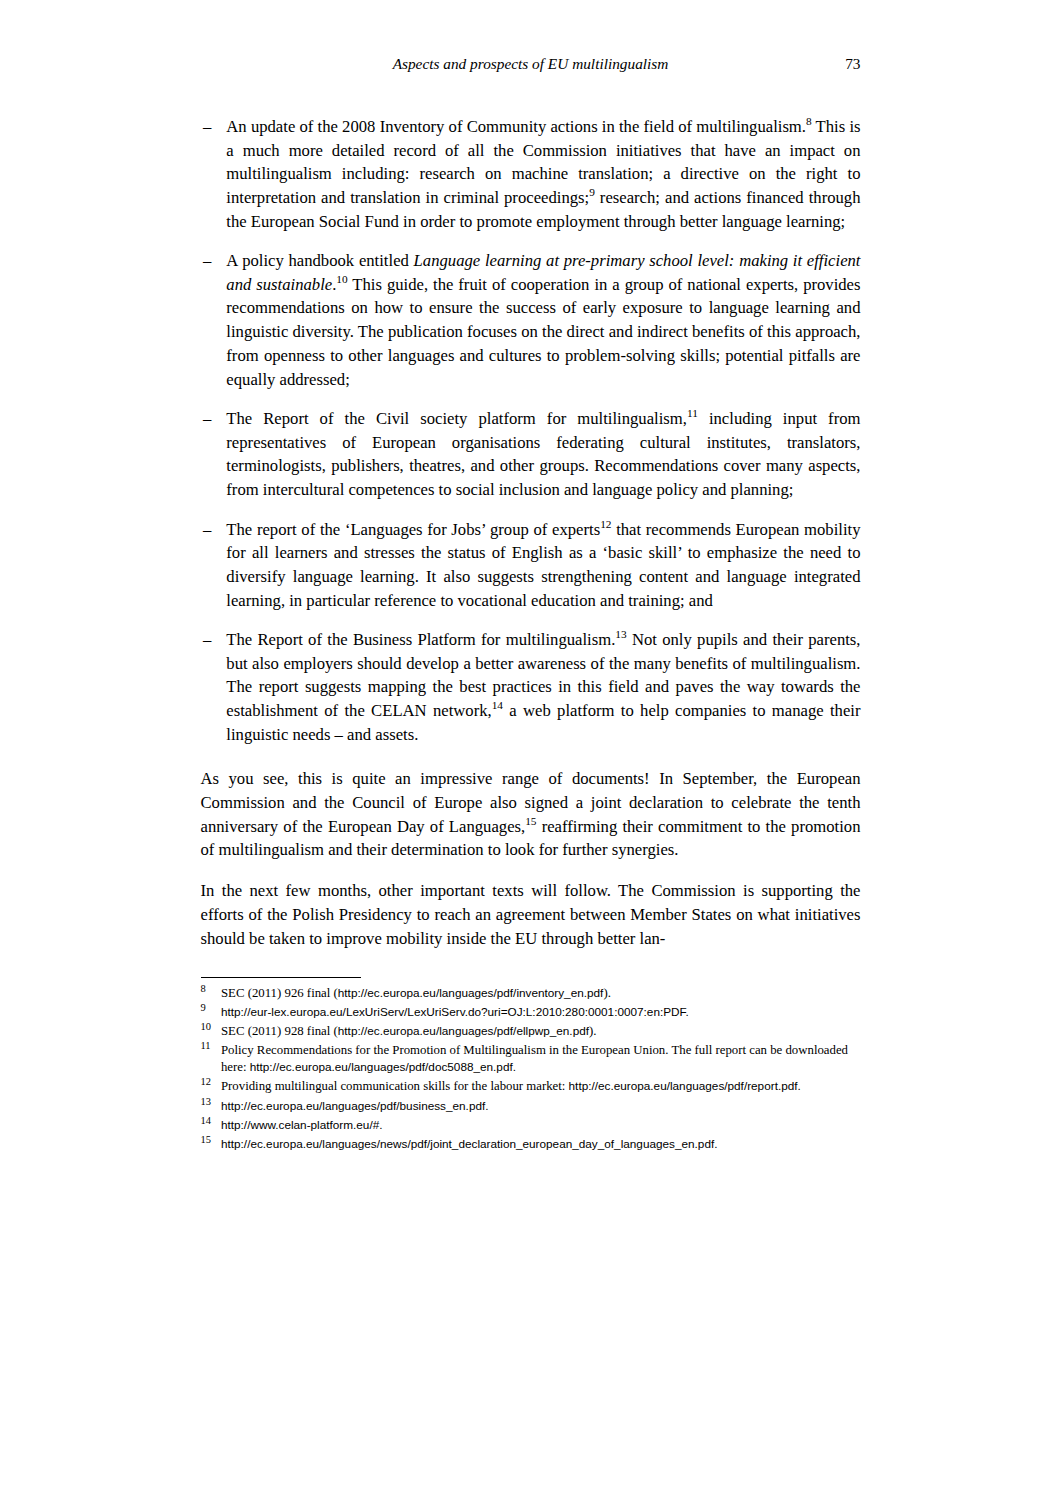Aspects and prospects of EU multilingualism 73
An update of the 2008 Inventory of Community actions in the field of multilingualism.8 This is a much more detailed record of all the Commission initiatives that have an impact on multilingualism including: research on machine translation; a directive on the right to interpretation and translation in criminal proceedings;9 research; and actions financed through the European Social Fund in order to promote employment through better language learning;
A policy handbook entitled Language learning at pre-primary school level: making it efficient and sustainable.10 This guide, the fruit of cooperation in a group of national experts, provides recommendations on how to ensure the success of early exposure to language learning and linguistic diversity. The publication focuses on the direct and indirect benefits of this approach, from openness to other languages and cultures to problem-solving skills; potential pitfalls are equally addressed;
The Report of the Civil society platform for multilingualism,11 including input from representatives of European organisations federating cultural institutes, translators, terminologists, publishers, theatres, and other groups. Recommendations cover many aspects, from intercultural competences to social inclusion and language policy and planning;
The report of the ‘Languages for Jobs’ group of experts12 that recommends European mobility for all learners and stresses the status of English as a ‘basic skill’ to emphasize the need to diversify language learning. It also suggests strengthening content and language integrated learning, in particular reference to vocational education and training; and
The Report of the Business Platform for multilingualism.13 Not only pupils and their parents, but also employers should develop a better awareness of the many benefits of multilingualism. The report suggests mapping the best practices in this field and paves the way towards the establishment of the CELAN network,14 a web platform to help companies to manage their linguistic needs – and assets.
As you see, this is quite an impressive range of documents! In September, the European Commission and the Council of Europe also signed a joint declaration to celebrate the tenth anniversary of the European Day of Languages,15 reaffirming their commitment to the promotion of multilingualism and their determination to look for further synergies.
In the next few months, other important texts will follow. The Commission is supporting the efforts of the Polish Presidency to reach an agreement between Member States on what initiatives should be taken to improve mobility inside the EU through better lan-
SEC (2011) 926 final (http://ec.europa.eu/languages/pdf/inventory_en.pdf).
http://eur-lex.europa.eu/LexUriServ/LexUriServ.do?uri=OJ:L:2010:280:0001:0007:en:PDF.
SEC (2011) 928 final (http://ec.europa.eu/languages/pdf/ellpwp_en.pdf).
Policy Recommendations for the Promotion of Multilingualism in the European Union. The full report can be downloaded here: http://ec.europa.eu/languages/pdf/doc5088_en.pdf.
Providing multilingual communication skills for the labour market: http://ec.europa.eu/languages/pdf/report.pdf.
http://ec.europa.eu/languages/pdf/business_en.pdf.
http://www.celan-platform.eu/#.
http://ec.europa.eu/languages/news/pdf/joint_declaration_european_day_of_languages_en.pdf.